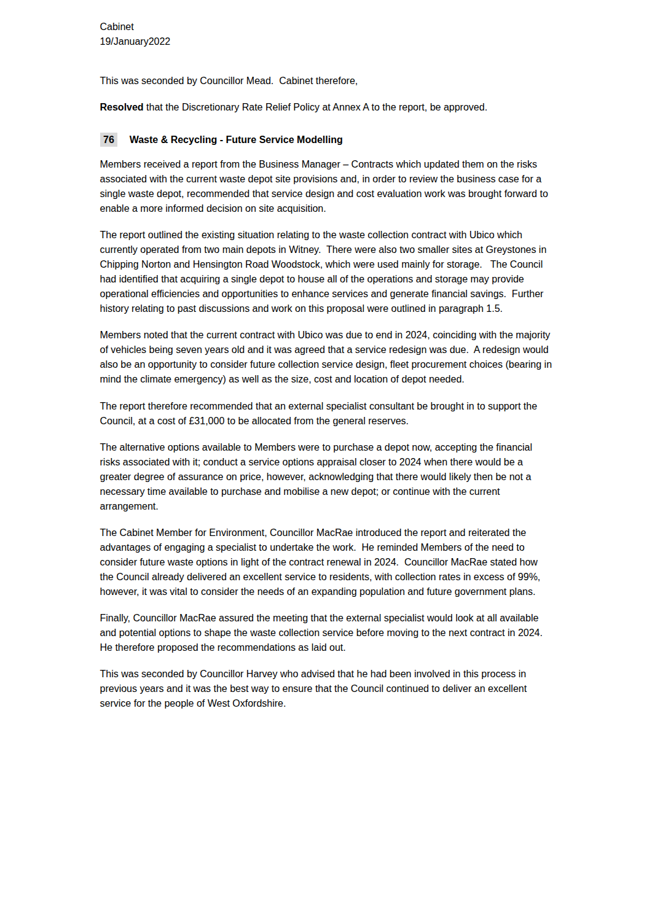Cabinet
19/January2022
This was seconded by Councillor Mead. Cabinet therefore,
Resolved that the Discretionary Rate Relief Policy at Annex A to the report, be approved.
76
Waste & Recycling - Future Service Modelling
Members received a report from the Business Manager – Contracts which updated them on the risks associated with the current waste depot site provisions and, in order to review the business case for a single waste depot, recommended that service design and cost evaluation work was brought forward to enable a more informed decision on site acquisition.
The report outlined the existing situation relating to the waste collection contract with Ubico which currently operated from two main depots in Witney. There were also two smaller sites at Greystones in Chipping Norton and Hensington Road Woodstock, which were used mainly for storage. The Council had identified that acquiring a single depot to house all of the operations and storage may provide operational efficiencies and opportunities to enhance services and generate financial savings. Further history relating to past discussions and work on this proposal were outlined in paragraph 1.5.
Members noted that the current contract with Ubico was due to end in 2024, coinciding with the majority of vehicles being seven years old and it was agreed that a service redesign was due. A redesign would also be an opportunity to consider future collection service design, fleet procurement choices (bearing in mind the climate emergency) as well as the size, cost and location of depot needed.
The report therefore recommended that an external specialist consultant be brought in to support the Council, at a cost of £31,000 to be allocated from the general reserves.
The alternative options available to Members were to purchase a depot now, accepting the financial risks associated with it; conduct a service options appraisal closer to 2024 when there would be a greater degree of assurance on price, however, acknowledging that there would likely then be not a necessary time available to purchase and mobilise a new depot; or continue with the current arrangement.
The Cabinet Member for Environment, Councillor MacRae introduced the report and reiterated the advantages of engaging a specialist to undertake the work. He reminded Members of the need to consider future waste options in light of the contract renewal in 2024. Councillor MacRae stated how the Council already delivered an excellent service to residents, with collection rates in excess of 99%, however, it was vital to consider the needs of an expanding population and future government plans.
Finally, Councillor MacRae assured the meeting that the external specialist would look at all available and potential options to shape the waste collection service before moving to the next contract in 2024. He therefore proposed the recommendations as laid out.
This was seconded by Councillor Harvey who advised that he had been involved in this process in previous years and it was the best way to ensure that the Council continued to deliver an excellent service for the people of West Oxfordshire.